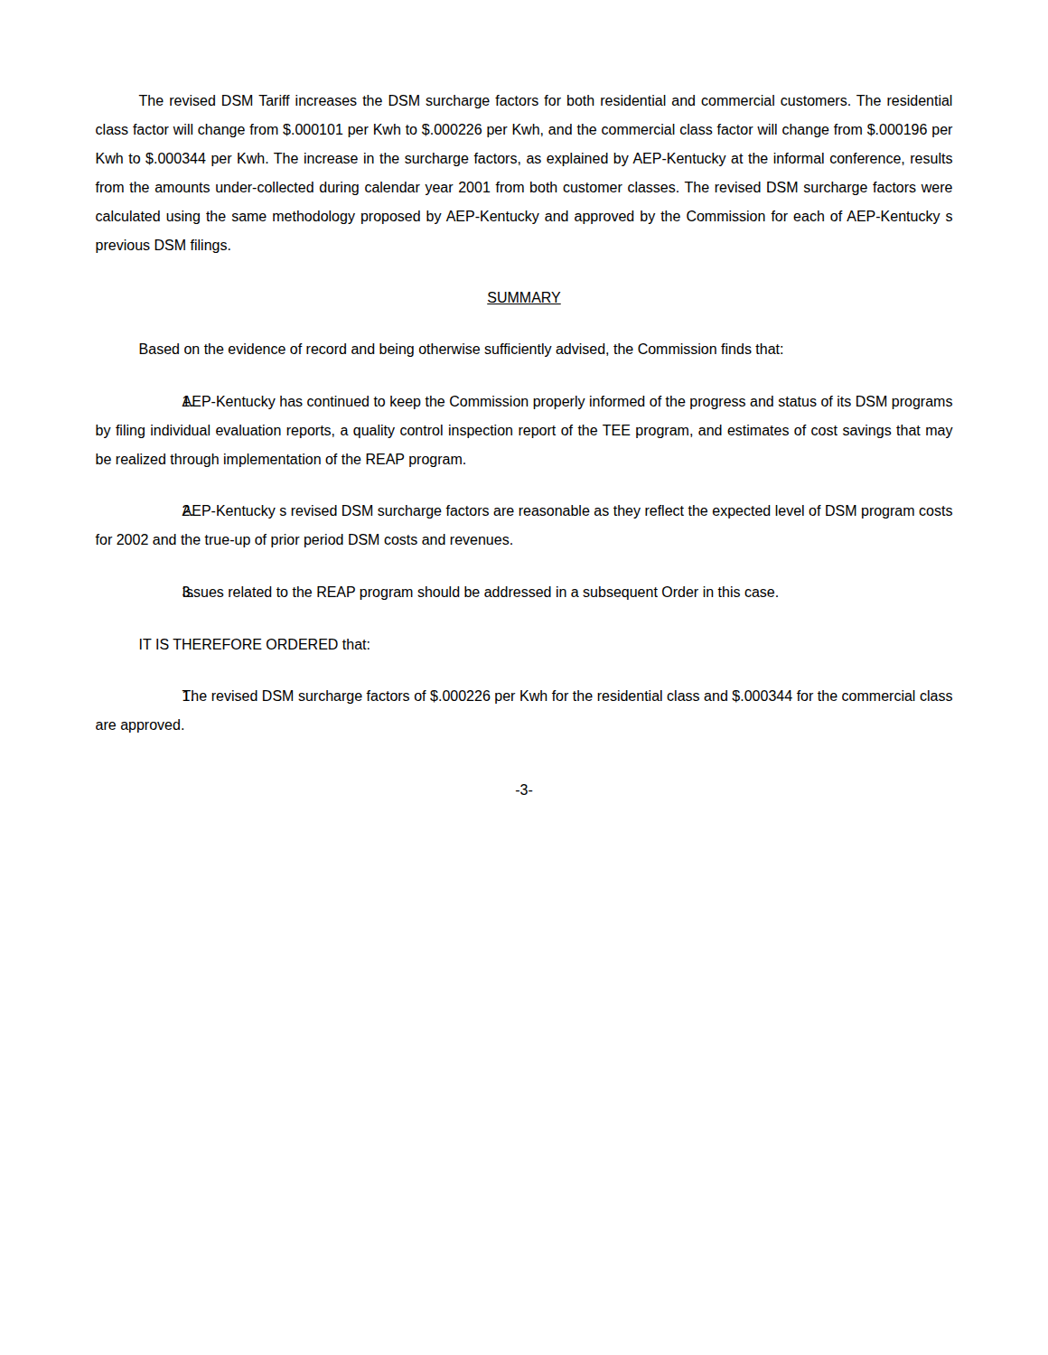The revised DSM Tariff increases the DSM surcharge factors for both residential and commercial customers. The residential class factor will change from $.000101 per Kwh to $.000226 per Kwh, and the commercial class factor will change from $.000196 per Kwh to $.000344 per Kwh. The increase in the surcharge factors, as explained by AEP-Kentucky at the informal conference, results from the amounts under-collected during calendar year 2001 from both customer classes. The revised DSM surcharge factors were calculated using the same methodology proposed by AEP-Kentucky and approved by the Commission for each of AEP-Kentucky s previous DSM filings.
SUMMARY
Based on the evidence of record and being otherwise sufficiently advised, the Commission finds that:
1. AEP-Kentucky has continued to keep the Commission properly informed of the progress and status of its DSM programs by filing individual evaluation reports, a quality control inspection report of the TEE program, and estimates of cost savings that may be realized through implementation of the REAP program.
2. AEP-Kentucky s revised DSM surcharge factors are reasonable as they reflect the expected level of DSM program costs for 2002 and the true-up of prior period DSM costs and revenues.
3. Issues related to the REAP program should be addressed in a subsequent Order in this case.
IT IS THEREFORE ORDERED that:
1. The revised DSM surcharge factors of $.000226 per Kwh for the residential class and $.000344 for the commercial class are approved.
-3-